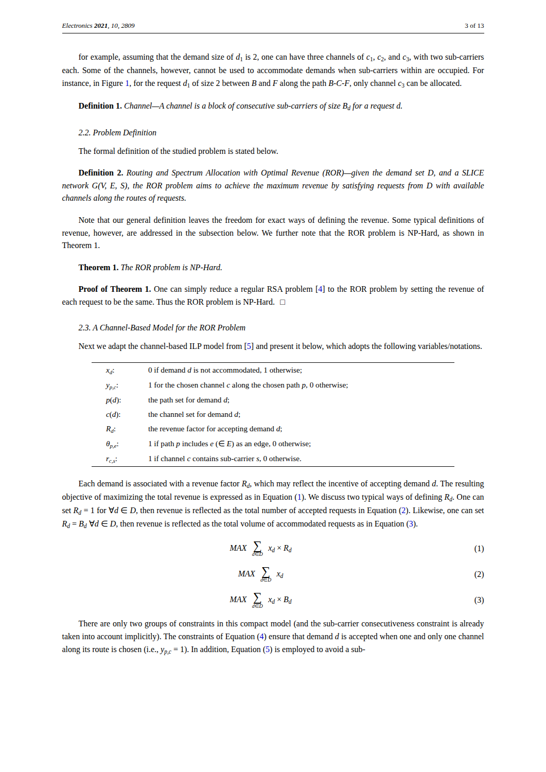Electronics 2021, 10, 2809 3 of 13
for example, assuming that the demand size of d1 is 2, one can have three channels of c1, c2, and c3, with two sub-carriers each. Some of the channels, however, cannot be used to accommodate demands when sub-carriers within are occupied. For instance, in Figure 1, for the request d1 of size 2 between B and F along the path B-C-F, only channel c3 can be allocated.
Definition 1. Channel—A channel is a block of consecutive sub-carriers of size Bd for a request d.
2.2. Problem Definition
The formal definition of the studied problem is stated below.
Definition 2. Routing and Spectrum Allocation with Optimal Revenue (ROR)—given the demand set D, and a SLICE network G(V, E, S), the ROR problem aims to achieve the maximum revenue by satisfying requests from D with available channels along the routes of requests.
Note that our general definition leaves the freedom for exact ways of defining the revenue. Some typical definitions of revenue, however, are addressed in the subsection below. We further note that the ROR problem is NP-Hard, as shown in Theorem 1.
Theorem 1. The ROR problem is NP-Hard.
Proof of Theorem 1. One can simply reduce a regular RSA problem [4] to the ROR problem by setting the revenue of each request to be the same. Thus the ROR problem is NP-Hard. □
2.3. A Channel-Based Model for the ROR Problem
Next we adapt the channel-based ILP model from [5] and present it below, which adopts the following variables/notations.
| x d : | 0 if demand d is not accommodated, 1 otherwise; |
| y p,c : | 1 for the chosen channel c along the chosen path p , 0 otherwise; |
| p ( d ): | the path set for demand d ; |
| c ( d ): | the channel set for demand d ; |
| R d : | the revenue factor for accepting demand d ; |
| θ p,e : | 1 if path p includes e (∈ E ) as an edge, 0 otherwise; |
| r c,s : | 1 if channel c contains sub-carrier s , 0 otherwise. |
Each demand is associated with a revenue factor Rd, which may reflect the incentive of accepting demand d. The resulting objective of maximizing the total revenue is expressed as in Equation (1). We discuss two typical ways of defining Rd. One can set Rd = 1 for ∀d ∈ D, then revenue is reflected as the total number of accepted requests in Equation (2). Likewise, one can set Rd = Bd ∀d ∈ D, then revenue is reflected as the total volume of accommodated requests as in Equation (3).
MAX ∑d∈D xd × Rd
(1)
MAX ∑d∈D xd
(2)
MAX ∑d∈D xd × Bd
(3)
There are only two groups of constraints in this compact model (and the sub-carrier consecutiveness constraint is already taken into account implicitly). The constraints of Equation (4) ensure that demand d is accepted when one and only one channel along its route is chosen (i.e., yp,c = 1). In addition, Equation (5) is employed to avoid a sub-